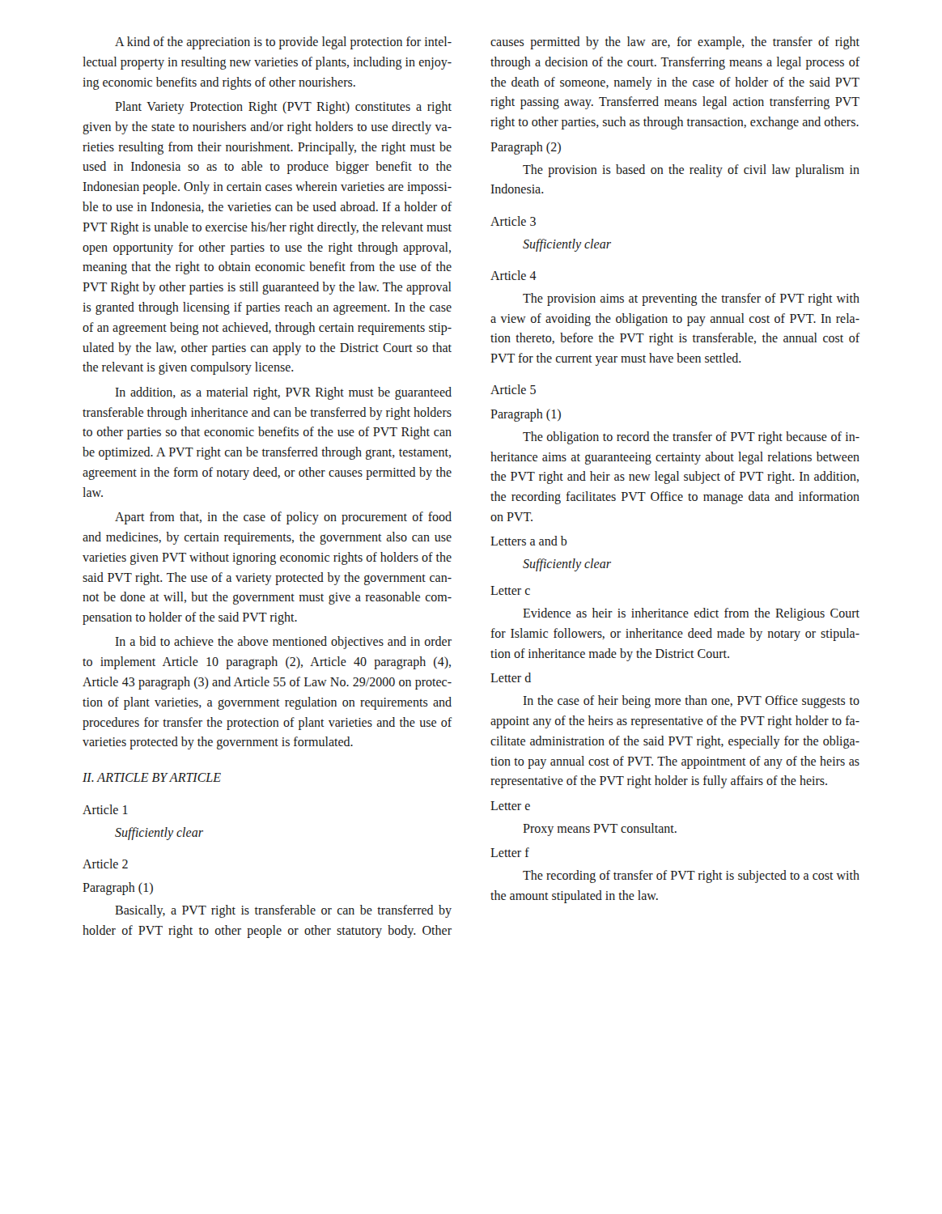A kind of the appreciation is to provide legal protection for intellectual property in resulting new varieties of plants, including in enjoying economic benefits and rights of other nourishers.
Plant Variety Protection Right (PVT Right) constitutes a right given by the state to nourishers and/or right holders to use directly varieties resulting from their nourishment. Principally, the right must be used in Indonesia so as to able to produce bigger benefit to the Indonesian people. Only in certain cases wherein varieties are impossible to use in Indonesia, the varieties can be used abroad. If a holder of PVT Right is unable to exercise his/her right directly, the relevant must open opportunity for other parties to use the right through approval, meaning that the right to obtain economic benefit from the use of the PVT Right by other parties is still guaranteed by the law. The approval is granted through licensing if parties reach an agreement. In the case of an agreement being not achieved, through certain requirements stipulated by the law, other parties can apply to the District Court so that the relevant is given compulsory license.
In addition, as a material right, PVR Right must be guaranteed transferable through inheritance and can be transferred by right holders to other parties so that economic benefits of the use of PVT Right can be optimized. A PVT right can be transferred through grant, testament, agreement in the form of notary deed, or other causes permitted by the law.
Apart from that, in the case of policy on procurement of food and medicines, by certain requirements, the government also can use varieties given PVT without ignoring economic rights of holders of the said PVT right. The use of a variety protected by the government cannot be done at will, but the government must give a reasonable compensation to holder of the said PVT right.
In a bid to achieve the above mentioned objectives and in order to implement Article 10 paragraph (2), Article 40 paragraph (4), Article 43 paragraph (3) and Article 55 of Law No. 29/2000 on protection of plant varieties, a government regulation on requirements and procedures for transfer the protection of plant varieties and the use of varieties protected by the government is formulated.
II. ARTICLE BY ARTICLE
Article 1
Sufficiently clear
Article 2
Paragraph (1)
Basically, a PVT right is transferable or can be transferred by holder of PVT right to other people or other statutory body. Other causes permitted by the law are, for example, the transfer of right through a decision of the court. Transferring means a legal process of the death of someone, namely in the case of holder of the said PVT right passing away. Transferred means legal action transferring PVT right to other parties, such as through transaction, exchange and others.
Paragraph (2)
The provision is based on the reality of civil law pluralism in Indonesia.
Article 3
Sufficiently clear
Article 4
The provision aims at preventing the transfer of PVT right with a view of avoiding the obligation to pay annual cost of PVT. In relation thereto, before the PVT right is transferable, the annual cost of PVT for the current year must have been settled.
Article 5
Paragraph (1)
The obligation to record the transfer of PVT right because of inheritance aims at guaranteeing certainty about legal relations between the PVT right and heir as new legal subject of PVT right. In addition, the recording facilitates PVT Office to manage data and information on PVT.
Letters a and b
Sufficiently clear
Letter c
Evidence as heir is inheritance edict from the Religious Court for Islamic followers, or inheritance deed made by notary or stipulation of inheritance made by the District Court.
Letter d
In the case of heir being more than one, PVT Office suggests to appoint any of the heirs as representative of the PVT right holder to facilitate administration of the said PVT right, especially for the obligation to pay annual cost of PVT. The appointment of any of the heirs as representative of the PVT right holder is fully affairs of the heirs.
Letter e
Proxy means PVT consultant.
Letter f
The recording of transfer of PVT right is subjected to a cost with the amount stipulated in the law.